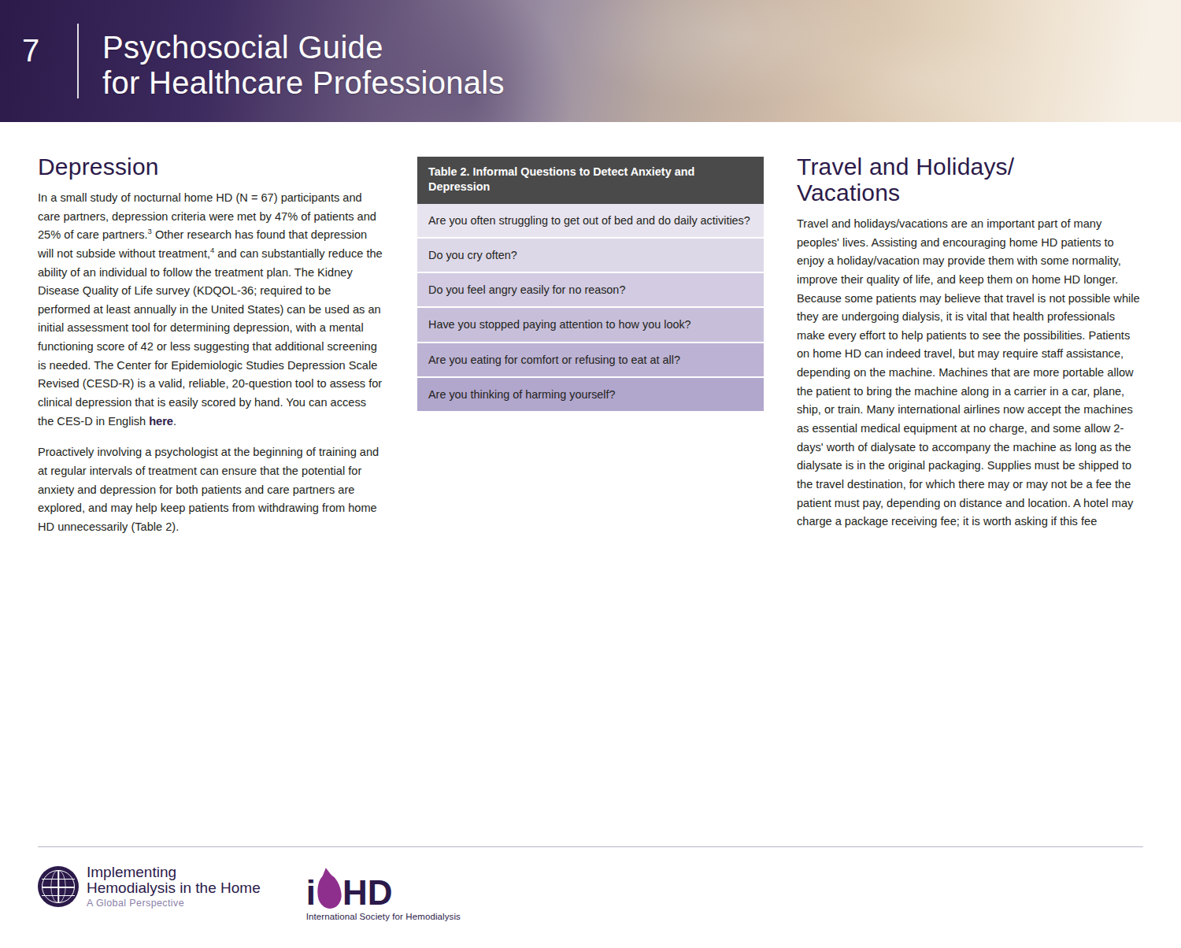7
Psychosocial Guide
for Healthcare Professionals
Depression
In a small study of nocturnal home HD (N = 67) participants and care partners, depression criteria were met by 47% of patients and 25% of care partners.3 Other research has found that depression will not subside without treatment,4 and can substantially reduce the ability of an individual to follow the treatment plan. The Kidney Disease Quality of Life survey (KDQOL-36; required to be performed at least annually in the United States) can be used as an initial assessment tool for determining depression, with a mental functioning score of 42 or less suggesting that additional screening is needed. The Center for Epidemiologic Studies Depression Scale Revised (CESD-R) is a valid, reliable, 20-question tool to assess for clinical depression that is easily scored by hand. You can access the CES-D in English here.
Proactively involving a psychologist at the beginning of training and at regular intervals of treatment can ensure that the potential for anxiety and depression for both patients and care partners are explored, and may help keep patients from withdrawing from home HD unnecessarily (Table 2).
Table 2. Informal Questions to Detect Anxiety and Depression
Are you often struggling to get out of bed and do daily activities?
Do you cry often?
Do you feel angry easily for no reason?
Have you stopped paying attention to how you look?
Are you eating for comfort or refusing to eat at all?
Are you thinking of harming yourself?
Travel and Holidays/
Vacations
Travel and holidays/vacations are an important part of many peoples' lives. Assisting and encouraging home HD patients to enjoy a holiday/vacation may provide them with some normality, improve their quality of life, and keep them on home HD longer. Because some patients may believe that travel is not possible while they are undergoing dialysis, it is vital that health professionals make every effort to help patients to see the possibilities. Patients on home HD can indeed travel, but may require staff assistance, depending on the machine. Machines that are more portable allow the patient to bring the machine along in a carrier in a car, plane, ship, or train. Many international airlines now accept the machines as essential medical equipment at no charge, and some allow 2-days' worth of dialysate to accompany the machine as long as the dialysate is in the original packaging. Supplies must be shipped to the travel destination, for which there may or may not be a fee the patient must pay, depending on distance and location. A hotel may charge a package receiving fee; it is worth asking if this fee
Implementing Hemodialysis in the Home A Global Perspective
i HD
International Society for Hemodialysis